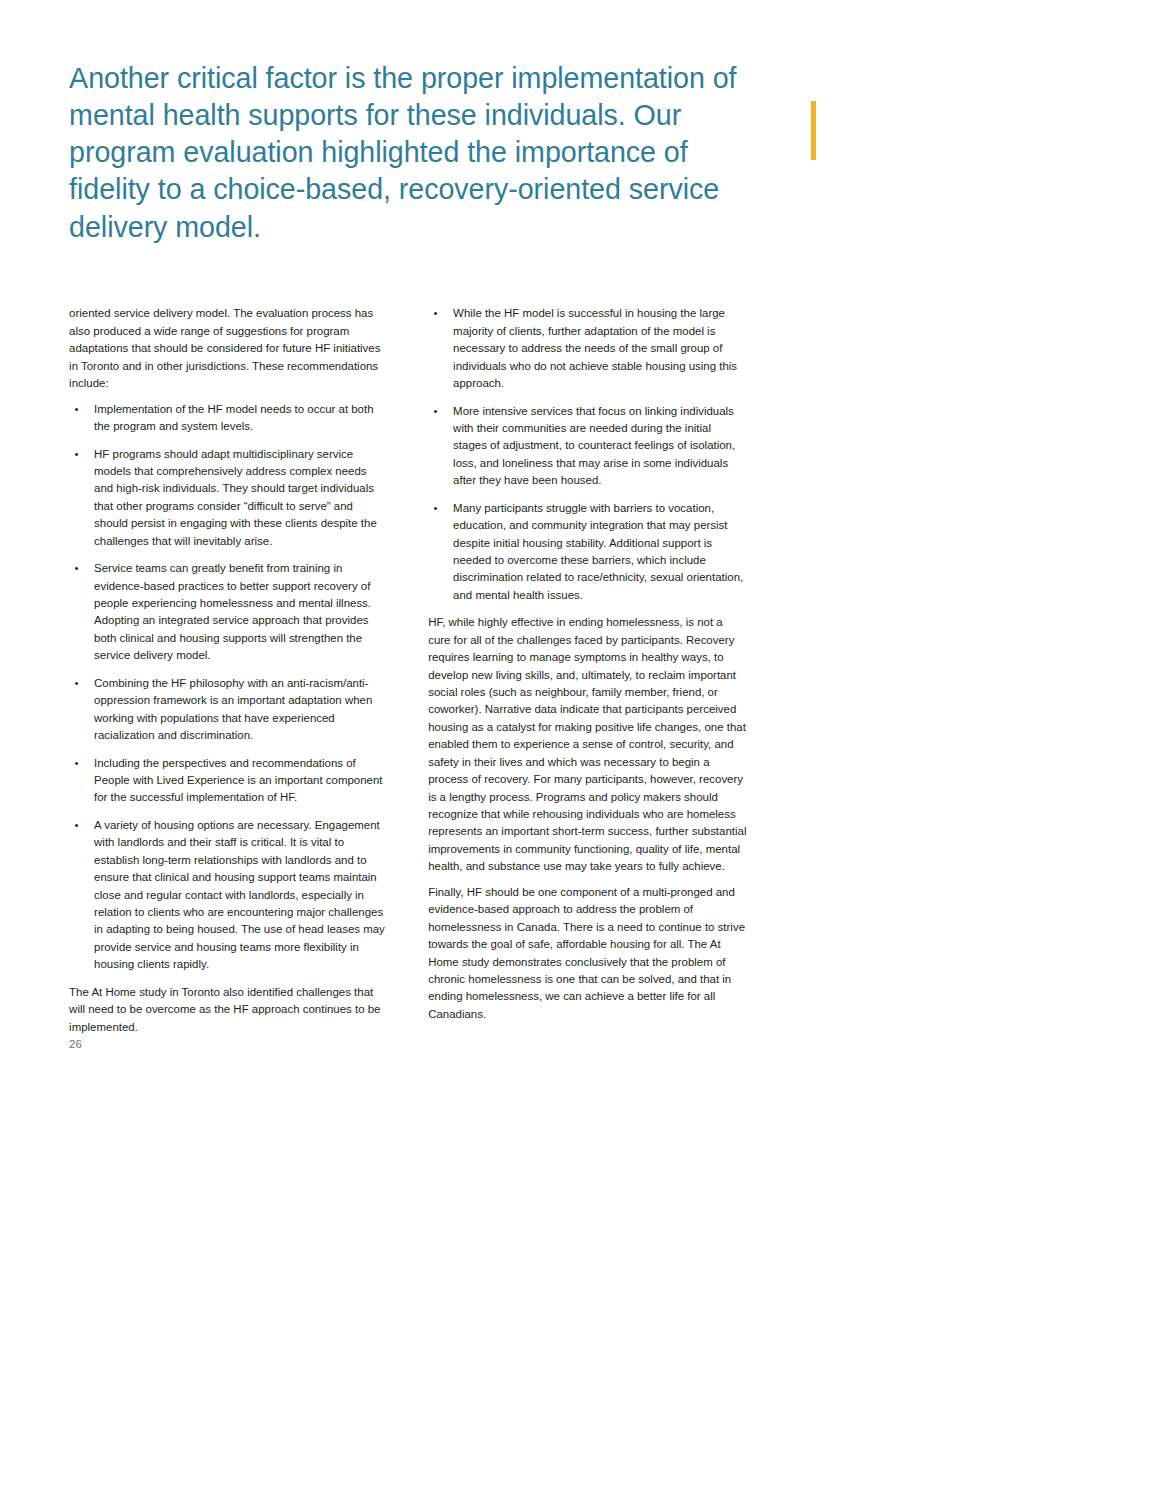Another critical factor is the proper implementation of mental health supports for these individuals. Our program evaluation highlighted the importance of fidelity to a choice-based, recovery-oriented service delivery model.
oriented service delivery model. The evaluation process has also produced a wide range of suggestions for program adaptations that should be considered for future HF initiatives in Toronto and in other jurisdictions. These recommendations include:
Implementation of the HF model needs to occur at both the program and system levels.
HF programs should adapt multidisciplinary service models that comprehensively address complex needs and high-risk individuals. They should target individuals that other programs consider “difficult to serve” and should persist in engaging with these clients despite the challenges that will inevitably arise.
Service teams can greatly benefit from training in evidence-based practices to better support recovery of people experiencing homelessness and mental illness. Adopting an integrated service approach that provides both clinical and housing supports will strengthen the service delivery model.
Combining the HF philosophy with an anti-racism/anti-oppression framework is an important adaptation when working with populations that have experienced racialization and discrimination.
Including the perspectives and recommendations of People with Lived Experience is an important component for the successful implementation of HF.
A variety of housing options are necessary. Engagement with landlords and their staff is critical. It is vital to establish long-term relationships with landlords and to ensure that clinical and housing support teams maintain close and regular contact with landlords, especially in relation to clients who are encountering major challenges in adapting to being housed. The use of head leases may provide service and housing teams more flexibility in housing clients rapidly.
The At Home study in Toronto also identified challenges that will need to be overcome as the HF approach continues to be implemented.
While the HF model is successful in housing the large majority of clients, further adaptation of the model is necessary to address the needs of the small group of individuals who do not achieve stable housing using this approach.
More intensive services that focus on linking individuals with their communities are needed during the initial stages of adjustment, to counteract feelings of isolation, loss, and loneliness that may arise in some individuals after they have been housed.
Many participants struggle with barriers to vocation, education, and community integration that may persist despite initial housing stability. Additional support is needed to overcome these barriers, which include discrimination related to race/ethnicity, sexual orientation, and mental health issues.
HF, while highly effective in ending homelessness, is not a cure for all of the challenges faced by participants. Recovery requires learning to manage symptoms in healthy ways, to develop new living skills, and, ultimately, to reclaim important social roles (such as neighbour, family member, friend, or coworker). Narrative data indicate that participants perceived housing as a catalyst for making positive life changes, one that enabled them to experience a sense of control, security, and safety in their lives and which was necessary to begin a process of recovery. For many participants, however, recovery is a lengthy process. Programs and policy makers should recognize that while rehousing individuals who are homeless represents an important short-term success, further substantial improvements in community functioning, quality of life, mental health, and substance use may take years to fully achieve.
Finally, HF should be one component of a multi-pronged and evidence-based approach to address the problem of homelessness in Canada. There is a need to continue to strive towards the goal of safe, affordable housing for all. The At Home study demonstrates conclusively that the problem of chronic homelessness is one that can be solved, and that in ending homelessness, we can achieve a better life for all Canadians.
26